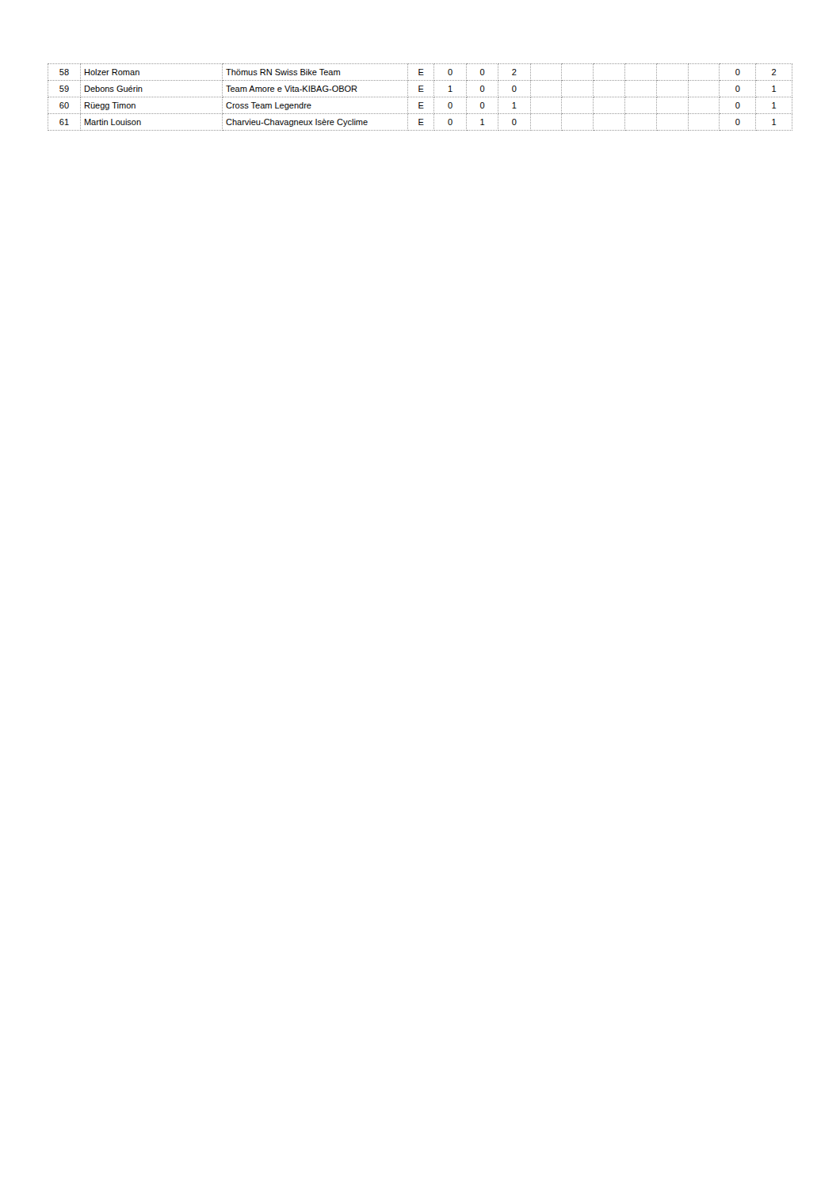| 58 | Holzer Roman | Thömus RN Swiss Bike Team | E | 0 | 0 | 2 | | | | | | | 0 | 2 |
| 59 | Debons Guérin | Team Amore e Vita-KIBAG-OBOR | E | 1 | 0 | 0 | | | | | | | 0 | 1 |
| 60 | Rüegg Timon | Cross Team Legendre | E | 0 | 0 | 1 | | | | | | | 0 | 1 |
| 61 | Martin Louison | Charvieu-Chavagneux Isère Cyclime | E | 0 | 1 | 0 | | | | | | | 0 | 1 |